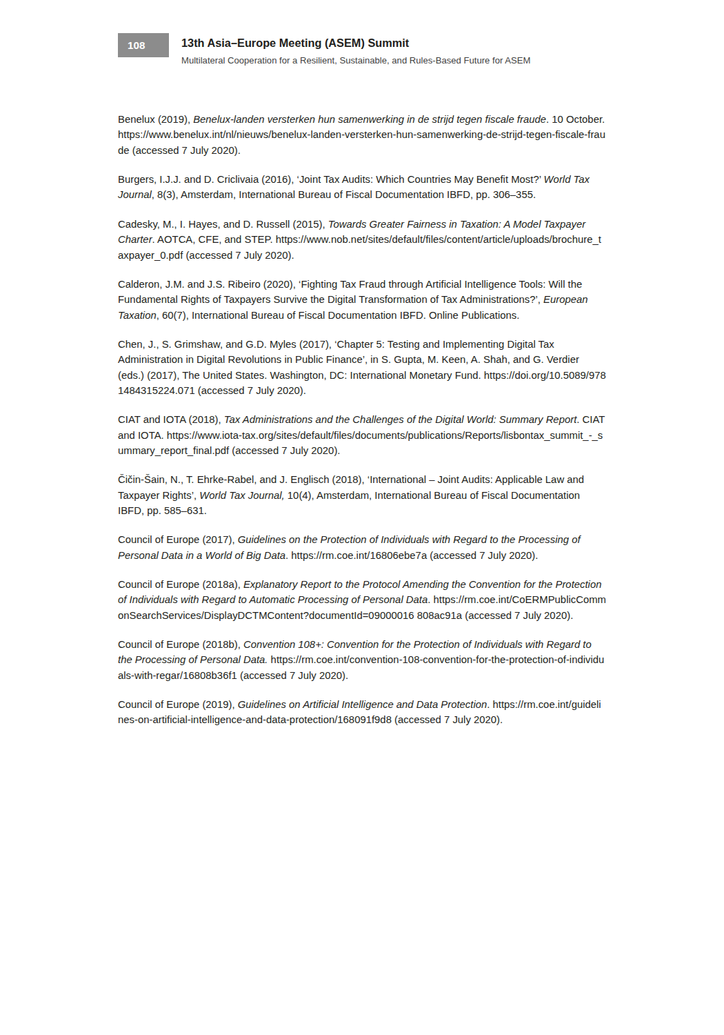108
13th Asia–Europe Meeting (ASEM) Summit
Multilateral Cooperation for a Resilient, Sustainable, and Rules-Based Future for ASEM
Benelux (2019), Benelux-landen versterken hun samenwerking in de strijd tegen fiscale fraude. 10 October. https://www.benelux.int/nl/nieuws/benelux-landen-versterken-hun-samenwerking-de-strijd-tegen-fiscale-fraude (accessed 7 July 2020).
Burgers, I.J.J. and D. Criclivaia (2016), ‘Joint Tax Audits: Which Countries May Benefit Most?’ World Tax Journal, 8(3), Amsterdam, International Bureau of Fiscal Documentation IBFD, pp. 306–355.
Cadesky, M., I. Hayes, and D. Russell (2015), Towards Greater Fairness in Taxation: A Model Taxpayer Charter. AOTCA, CFE, and STEP. https://www.nob.net/sites/default/files/content/article/uploads/brochure_taxpayer_0.pdf (accessed 7 July 2020).
Calderon, J.M. and J.S. Ribeiro (2020), ‘Fighting Tax Fraud through Artificial Intelligence Tools: Will the Fundamental Rights of Taxpayers Survive the Digital Transformation of Tax Administrations?’, European Taxation, 60(7), International Bureau of Fiscal Documentation IBFD. Online Publications.
Chen, J., S. Grimshaw, and G.D. Myles (2017), ‘Chapter 5: Testing and Implementing Digital Tax Administration in Digital Revolutions in Public Finance’, in S. Gupta, M. Keen, A. Shah, and G. Verdier (eds.) (2017), The United States. Washington, DC: International Monetary Fund. https://doi.org/10.5089/9781484315224.071 (accessed 7 July 2020).
CIAT and IOTA (2018), Tax Administrations and the Challenges of the Digital World: Summary Report. CIAT and IOTA. https://www.iota-tax.org/sites/default/files/documents/publications/Reports/lisbontax_summit_-_summary_report_final.pdf (accessed 7 July 2020).
Čičin-Šain, N., T. Ehrke-Rabel, and J. Englisch (2018), ‘International – Joint Audits: Applicable Law and Taxpayer Rights’, World Tax Journal, 10(4), Amsterdam, International Bureau of Fiscal Documentation IBFD, pp. 585–631.
Council of Europe (2017), Guidelines on the Protection of Individuals with Regard to the Processing of Personal Data in a World of Big Data. https://rm.coe.int/16806ebe7a (accessed 7 July 2020).
Council of Europe (2018a), Explanatory Report to the Protocol Amending the Convention for the Protection of Individuals with Regard to Automatic Processing of Personal Data. https://rm.coe.int/CoERMPublicCommonSearchServices/DisplayDCTMContent?documentId=09000016 808ac91a (accessed 7 July 2020).
Council of Europe (2018b), Convention 108+: Convention for the Protection of Individuals with Regard to the Processing of Personal Data. https://rm.coe.int/convention-108-convention-for-the-protection-of-individuals-with-regar/16808b36f1 (accessed 7 July 2020).
Council of Europe (2019), Guidelines on Artificial Intelligence and Data Protection. https://rm.coe.int/guidelines-on-artificial-intelligence-and-data-protection/168091f9d8 (accessed 7 July 2020).